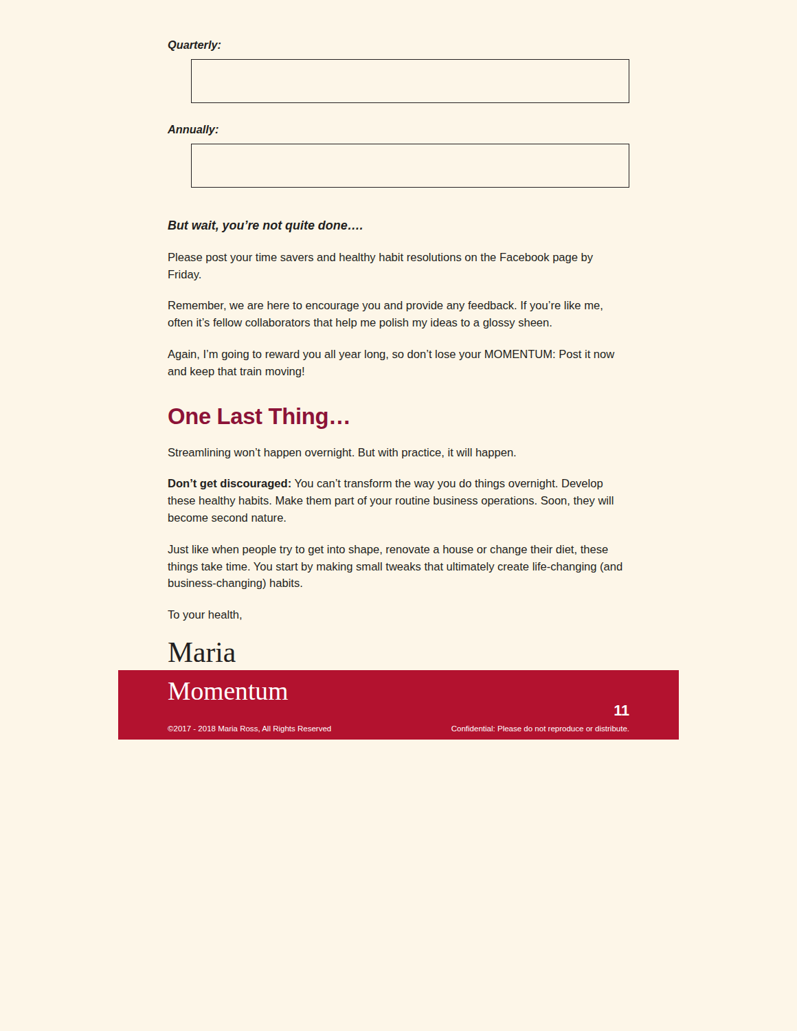Quarterly:
Annually:
But wait, you’re not quite done….
Please post your time savers and healthy habit resolutions on the Facebook page by Friday.
Remember, we are here to encourage you and provide any feedback. If you’re like me, often it’s fellow collaborators that help me polish my ideas to a glossy sheen.
Again, I’m going to reward you all year long, so don’t lose your MOMENTUM: Post it now and keep that train moving!
One Last Thing…
Streamlining won’t happen overnight. But with practice, it will happen.
Don’t get discouraged: You can’t transform the way you do things overnight. Develop these healthy habits. Make them part of your routine business operations. Soon, they will become second nature.
Just like when people try to get into shape, renovate a house or change their diet, these things take time. You start by making small tweaks that ultimately create life-changing (and business-changing) habits.
To your health,
Maria
Momentum
©2017 - 2018 Maria Ross, All Rights Reserved
11
Confidential: Please do not reproduce or distribute.